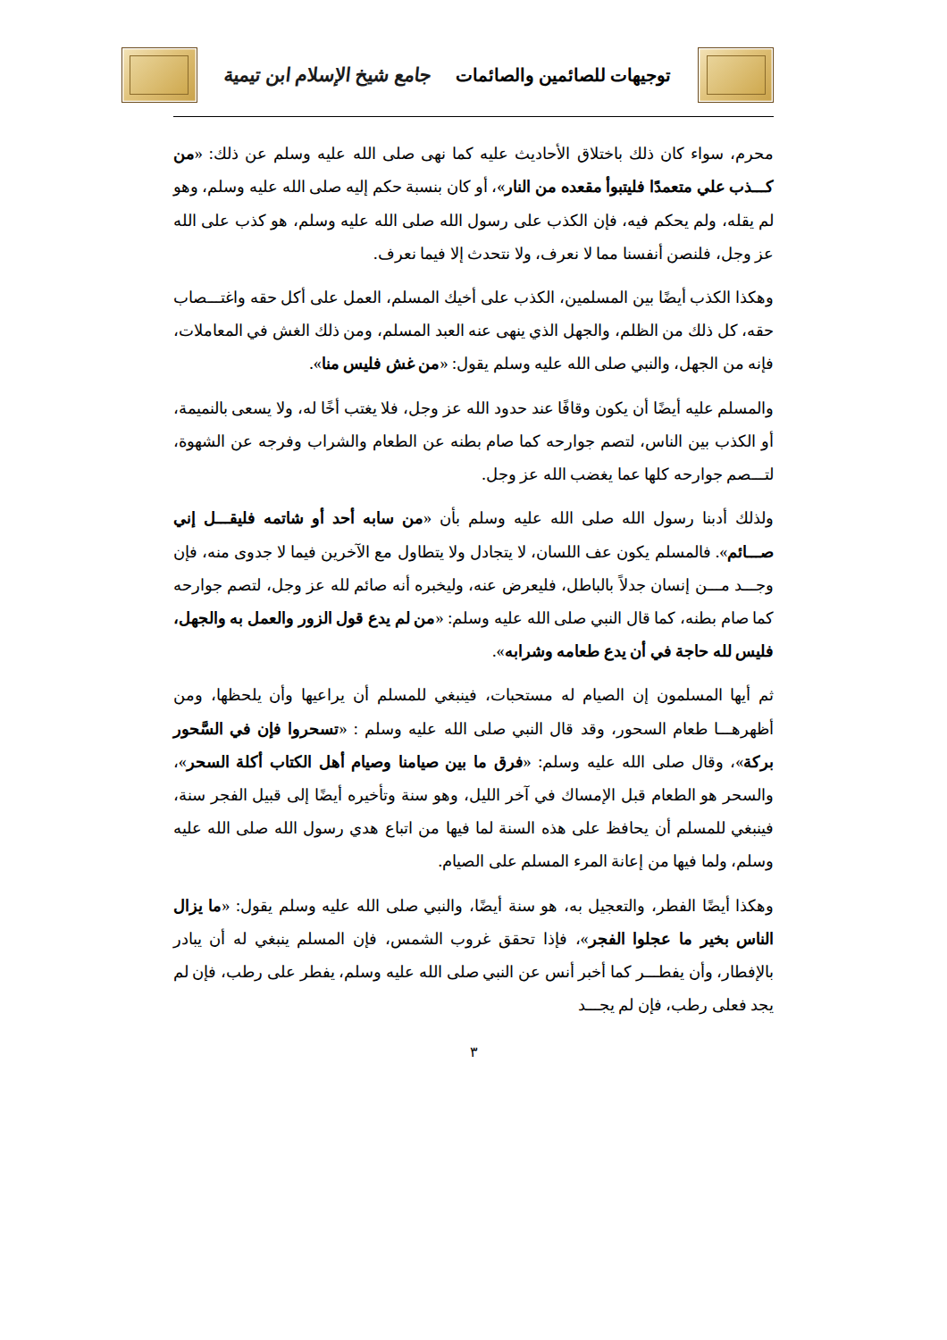توجيهات للصائمين والصائمات جامع شيخ الإسلام ابن تيمية
محرم، سواء كان ذلك باختلاق الأحاديث عليه كما نهى صلى الله عليه وسلم عن ذلك: «من كـــذب علي متعمدًا فليتبوأ مقعده من النار»، أو كان بنسبة حكم إليه صلى الله عليه وسلم، وهو لم يقله، ولم يحكم فيه، فإن الكذب على رسول الله صلى الله عليه وسلم، هو كذب على الله عز وجل، فلنصن أنفسنا مما لا نعرف، ولا نتحدث إلا فيما نعرف.
وهكذا الكذب أيضًا بين المسلمين، الكذب على أخيك المسلم، العمل على أكل حقه واغتـــصاب حقه، كل ذلك من الظلم، والجهل الذي ينهى عنه العبد المسلم، ومن ذلك الغش في المعاملات، فإنه من الجهل، والنبي صلى الله عليه وسلم يقول: «من غش فليس منا».
والمسلم عليه أيضًا أن يكون وقافًا عند حدود الله عز وجل، فلا يغتب أخًا له، ولا يسعى بالنميمة، أو الكذب بين الناس، لتصم جوارحه كما صام بطنه عن الطعام والشراب وفرجه عن الشهوة، لتـــصم جوارحه كلها عما يغضب الله عز وجل.
ولذلك أدبنا رسول الله صلى الله عليه وسلم بأن «من سابه أحد أو شاتمه فليقـــل إني صـــائم». فالمسلم يكون عف اللسان، لا يتجادل ولا يتطاول مع الآخرين فيما لا جدوى منه، فإن وجـــد مـــن إنسان جدلاً بالباطل، فليعرض عنه، وليخبره أنه صائم لله عز وجل، لتصم جوارحه كما صام بطنه، كما قال النبي صلى الله عليه وسلم: «من لم يدع قول الزور والعمل به والجهل، فليس لله حاجة في أن يدع طعامه وشرابه».
ثم أيها المسلمون إن الصيام له مستحبات، فينبغي للمسلم أن يراعيها وأن يلحظها، ومن أظهرهـــا طعام السحور، وقد قال النبي صلى الله عليه وسلم : «تسحروا فإن في السَّحور بركة»، وقال صلى الله عليه وسلم: «فرق ما بين صيامنا وصيام أهل الكتاب أكلة السحر»، والسحر هو الطعام قبل الإمساك في آخر الليل، وهو سنة وتأخيره أيضًا إلى قبيل الفجر سنة، فينبغي للمسلم أن يحافظ على هذه السنة لما فيها من اتباع هدي رسول الله صلى الله عليه وسلم، ولما فيها من إعانة المرء المسلم على الصيام.
وهكذا أيضًا الفطر، والتعجيل به، هو سنة أيضًا، والنبي صلى الله عليه وسلم يقول: «ما يزال الناس بخير ما عجلوا الفجر»، فإذا تحقق غروب الشمس، فإن المسلم ينبغي له أن يبادر بالإفطار، وأن يفطـــر كما أخبر أنس عن النبي صلى الله عليه وسلم، يفطر على رطب، فإن لم يجد فعلى رطب، فإن لم يجـــد
٣